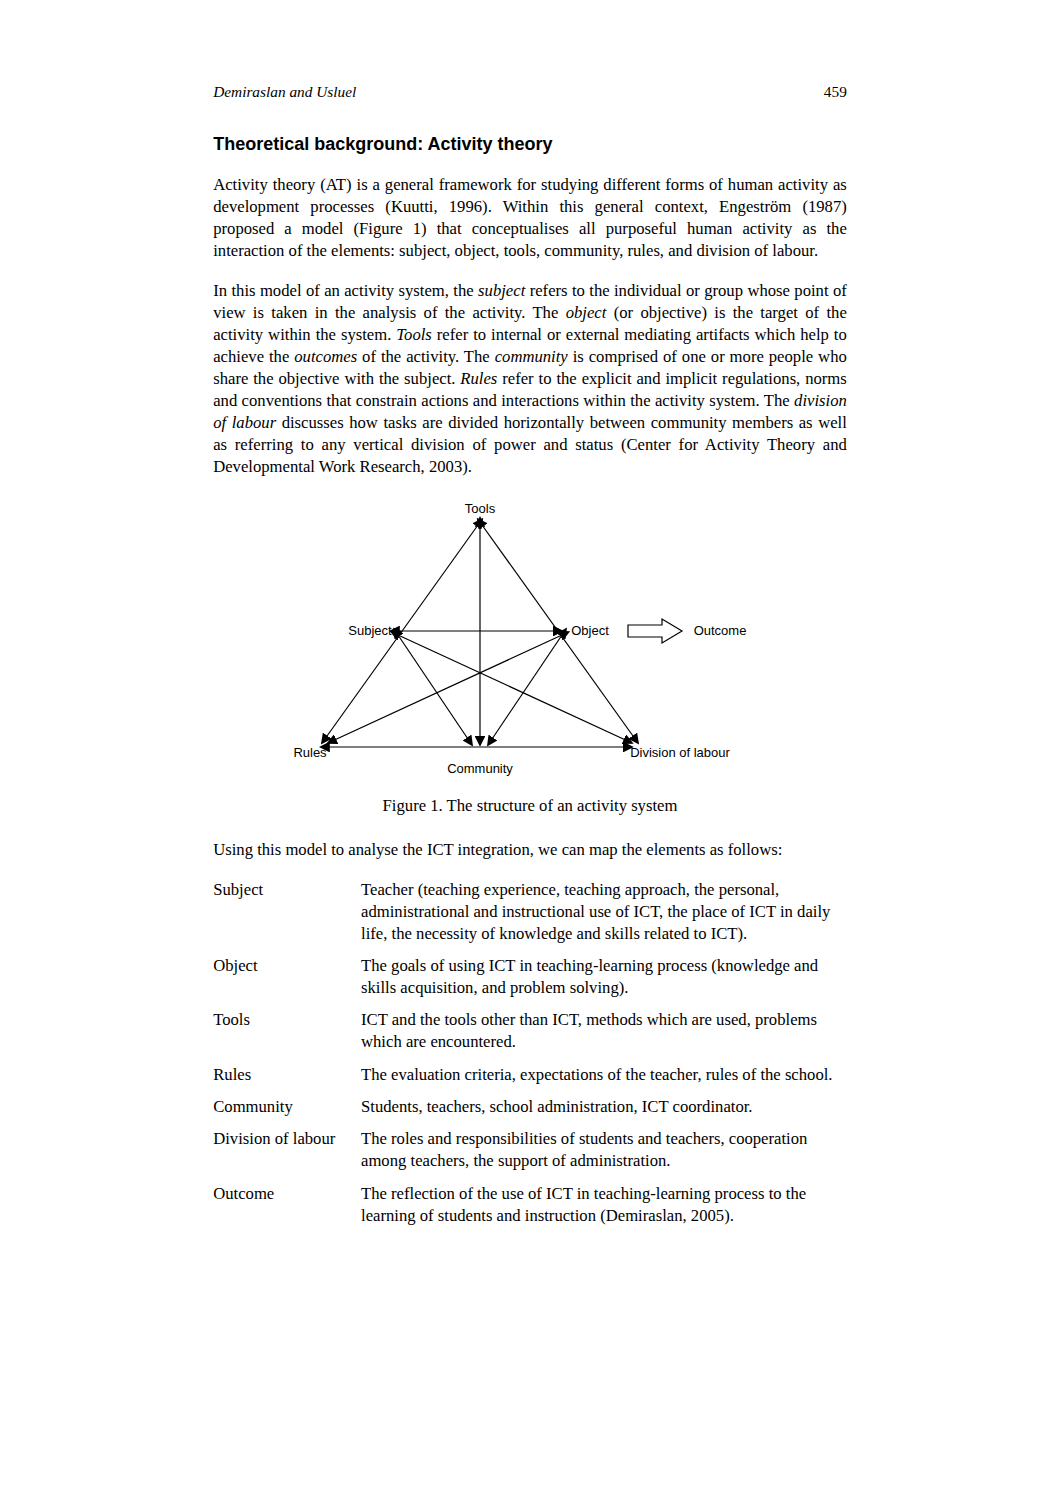Demiraslan and Usluel 459
Theoretical background: Activity theory
Activity theory (AT) is a general framework for studying different forms of human activity as development processes (Kuutti, 1996). Within this general context, Engeström (1987) proposed a model (Figure 1) that conceptualises all purposeful human activity as the interaction of the elements: subject, object, tools, community, rules, and division of labour.
In this model of an activity system, the subject refers to the individual or group whose point of view is taken in the analysis of the activity. The object (or objective) is the target of the activity within the system. Tools refer to internal or external mediating artifacts which help to achieve the outcomes of the activity. The community is comprised of one or more people who share the objective with the subject. Rules refer to the explicit and implicit regulations, norms and conventions that constrain actions and interactions within the activity system. The division of labour discusses how tasks are divided horizontally between community members as well as referring to any vertical division of power and status (Center for Activity Theory and Developmental Work Research, 2003).
Tools Subject Object Outcome Rules Community Division of labour
Figure 1. The structure of an activity system
Using this model to analyse the ICT integration, we can map the elements as follows:
| Subject | Teacher (teaching experience, teaching approach, the personal, administrational and instructional use of ICT, the place of ICT in daily life, the necessity of knowledge and skills related to ICT). |
| Object | The goals of using ICT in teaching-learning process (knowledge and skills acquisition, and problem solving). |
| Tools | ICT and the tools other than ICT, methods which are used, problems which are encountered. |
| Rules | The evaluation criteria, expectations of the teacher, rules of the school. |
| Community | Students, teachers, school administration, ICT coordinator. |
| Division of labour | The roles and responsibilities of students and teachers, cooperation among teachers, the support of administration. |
| Outcome | The reflection of the use of ICT in teaching-learning process to the learning of students and instruction (Demiraslan, 2005). |